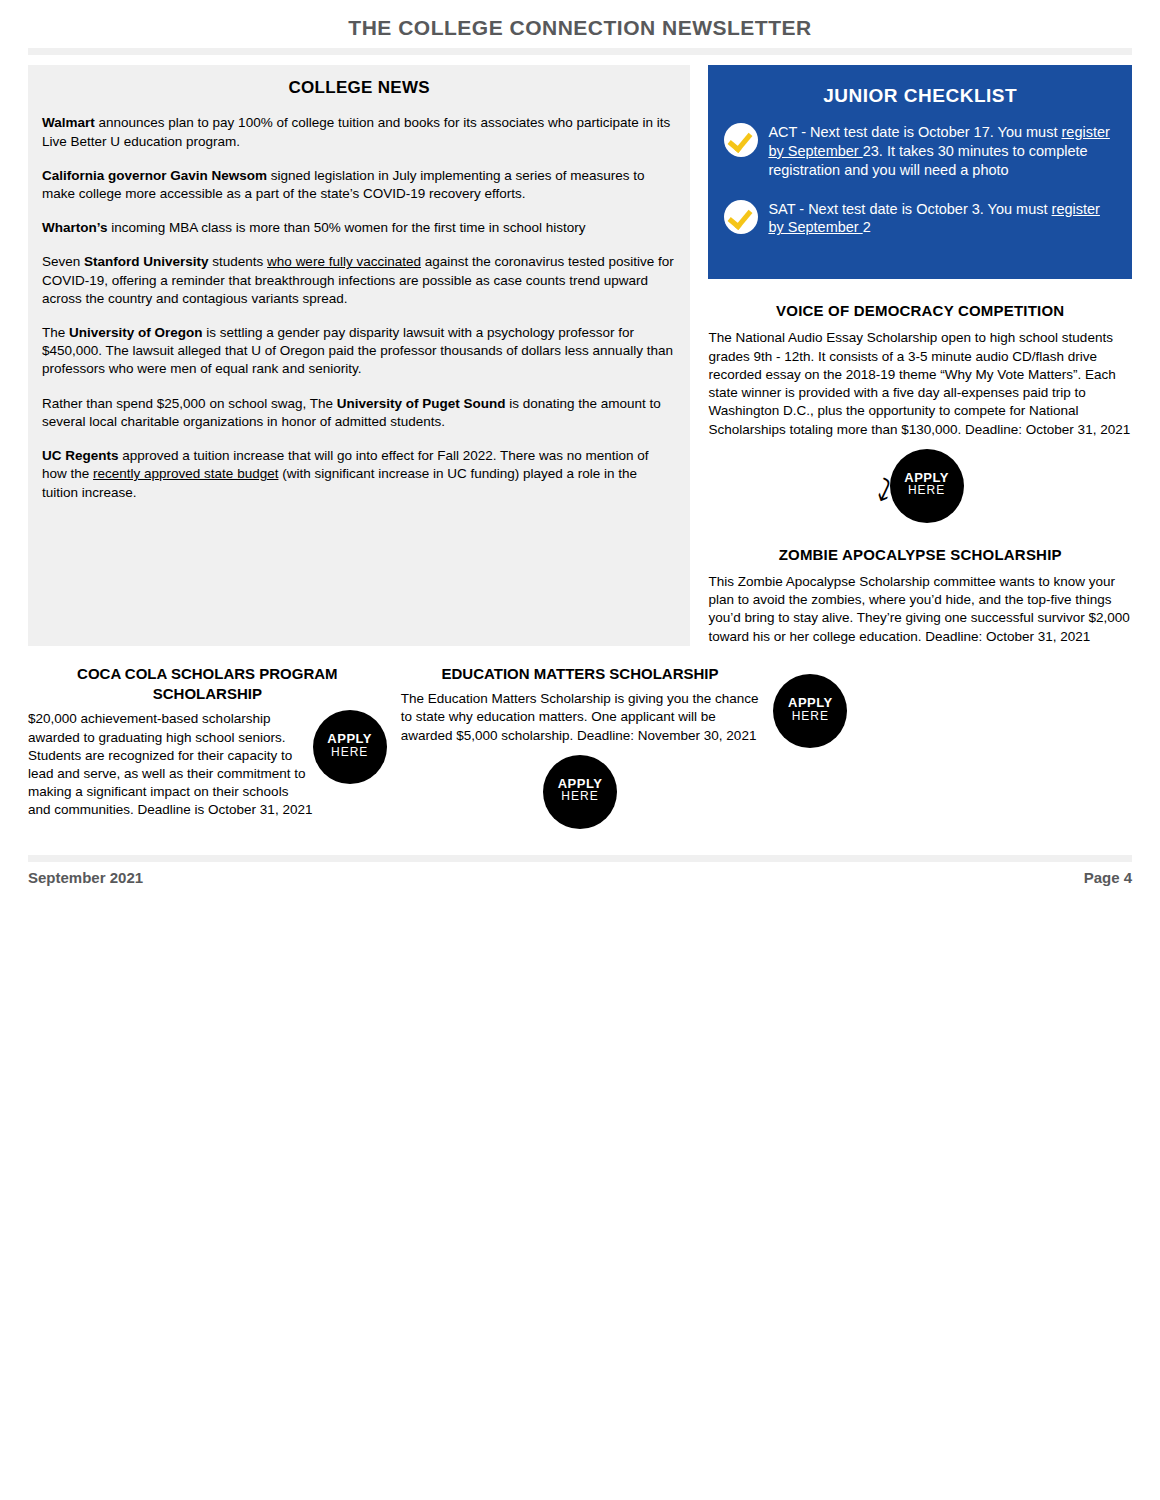THE COLLEGE CONNECTION NEWSLETTER
COLLEGE NEWS
Walmart announces plan to pay 100% of college tuition and books for its associates who participate in its Live Better U education program.
California governor Gavin Newsom signed legislation in July implementing a series of measures to make college more accessible as a part of the state’s COVID-19 recovery efforts.
Wharton’s incoming MBA class is more than 50% women for the first time in school history
Seven Stanford University students who were fully vaccinated against the coronavirus tested positive for COVID-19, offering a reminder that breakthrough infections are possible as case counts trend upward across the country and contagious variants spread.
The University of Oregon is settling a gender pay disparity lawsuit with a psychology professor for $450,000. The lawsuit alleged that U of Oregon paid the professor thousands of dollars less annually than professors who were men of equal rank and seniority.
Rather than spend $25,000 on school swag, The University of Puget Sound is donating the amount to several local charitable organizations in honor of admitted students.
UC Regents approved a tuition increase that will go into effect for Fall 2022. There was no mention of how the recently approved state budget (with significant increase in UC funding) played a role in the tuition increase.
JUNIOR CHECKLIST
ACT - Next test date is October 17. You must register by September 23. It takes 30 minutes to complete registration and you will need a photo
SAT - Next test date is October 3. You must register by September 2
VOICE OF DEMOCRACY COMPETITION
The National Audio Essay Scholarship open to high school students grades 9th - 12th. It consists of a 3-5 minute audio CD/flash drive recorded essay on the 2018-19 theme “Why My Vote Matters”. Each state winner is provided with a five day all-expenses paid trip to Washington D.C., plus the opportunity to compete for National Scholarships totaling more than $130,000. Deadline: October 31, 2021
⤵ APPLYHERE
ZOMBIE APOCALYPSE SCHOLARSHIP
This Zombie Apocalypse Scholarship committee wants to know your plan to avoid the zombies, where you’d hide, and the top-five things you’d bring to stay alive. They’re giving one successful survivor $2,000 toward his or her college education. Deadline: October 31, 2021
COCA COLA SCHOLARS PROGRAM SCHOLARSHIP
APPLYHERE
$20,000 achievement-based scholarship awarded to graduating high school seniors. Students are recognized for their capacity to lead and serve, as well as their commitment to making a significant impact on their schools and communities. Deadline is October 31, 2021
EDUCATION MATTERS SCHOLARSHIP
The Education Matters Scholarship is giving you the chance to state why education matters. One applicant will be awarded $5,000 scholarship. Deadline: November 30, 2021
APPLYHERE
APPLYHERE
September 2021 Page 4